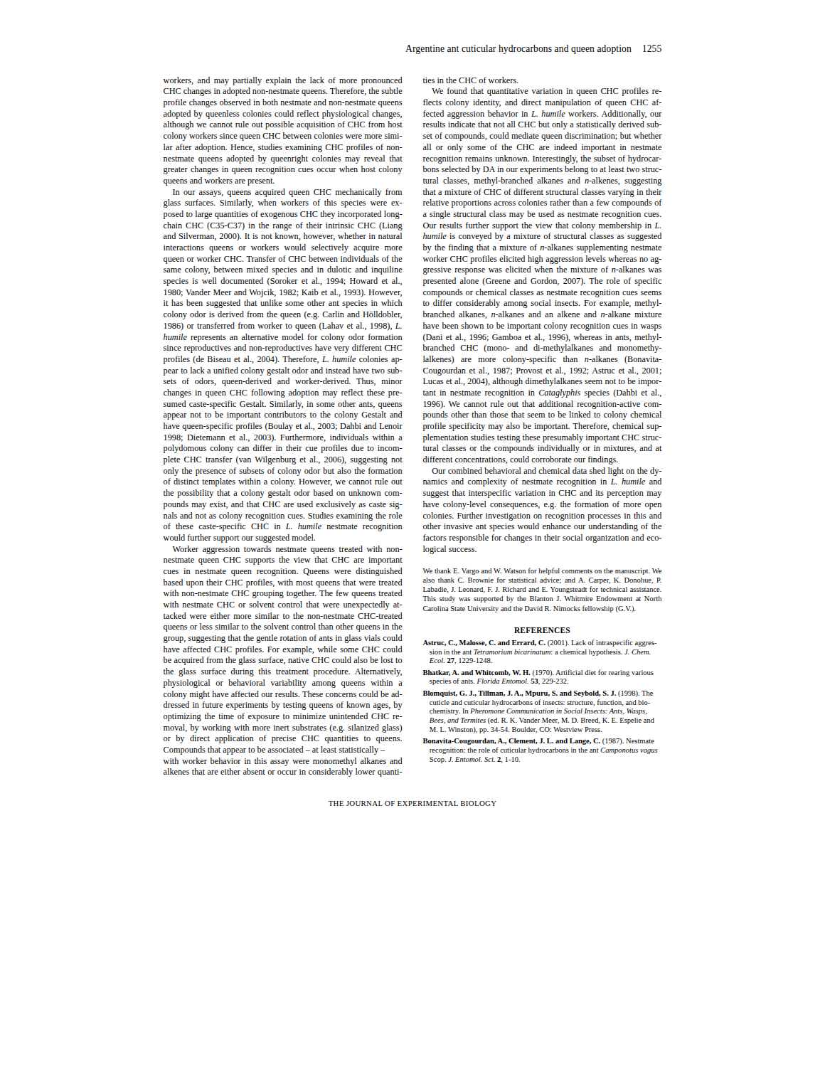Argentine ant cuticular hydrocarbons and queen adoption1255
workers, and may partially explain the lack of more pronounced CHC changes in adopted non-nestmate queens. Therefore, the subtle profile changes observed in both nestmate and non-nestmate queens adopted by queenless colonies could reflect physiological changes, although we cannot rule out possible acquisition of CHC from host colony workers since queen CHC between colonies were more similar after adoption. Hence, studies examining CHC profiles of non-nestmate queens adopted by queenright colonies may reveal that greater changes in queen recognition cues occur when host colony queens and workers are present.
In our assays, queens acquired queen CHC mechanically from glass surfaces. Similarly, when workers of this species were exposed to large quantities of exogenous CHC they incorporated long-chain CHC (C35-C37) in the range of their intrinsic CHC (Liang and Silverman, 2000). It is not known, however, whether in natural interactions queens or workers would selectively acquire more queen or worker CHC. Transfer of CHC between individuals of the same colony, between mixed species and in dulotic and inquiline species is well documented (Soroker et al., 1994; Howard et al., 1980; Vander Meer and Wojcik, 1982; Kaib et al., 1993). However, it has been suggested that unlike some other ant species in which colony odor is derived from the queen (e.g. Carlin and Hölldobler, 1986) or transferred from worker to queen (Lahav et al., 1998), L. humile represents an alternative model for colony odor formation since reproductives and non-reproductives have very different CHC profiles (de Biseau et al., 2004). Therefore, L. humile colonies appear to lack a unified colony gestalt odor and instead have two subsets of odors, queen-derived and worker-derived. Thus, minor changes in queen CHC following adoption may reflect these presumed caste-specific Gestalt. Similarly, in some other ants, queens appear not to be important contributors to the colony Gestalt and have queen-specific profiles (Boulay et al., 2003; Dahbi and Lenoir 1998; Dietemann et al., 2003). Furthermore, individuals within a polydomous colony can differ in their cue profiles due to incomplete CHC transfer (van Wilgenburg et al., 2006), suggesting not only the presence of subsets of colony odor but also the formation of distinct templates within a colony. However, we cannot rule out the possibility that a colony gestalt odor based on unknown compounds may exist, and that CHC are used exclusively as caste signals and not as colony recognition cues. Studies examining the role of these caste-specific CHC in L. humile nestmate recognition would further support our suggested model.
Worker aggression towards nestmate queens treated with non-nestmate queen CHC supports the view that CHC are important cues in nestmate queen recognition. Queens were distinguished based upon their CHC profiles, with most queens that were treated with non-nestmate CHC grouping together. The few queens treated with nestmate CHC or solvent control that were unexpectedly attacked were either more similar to the non-nestmate CHC-treated queens or less similar to the solvent control than other queens in the group, suggesting that the gentle rotation of ants in glass vials could have affected CHC profiles. For example, while some CHC could be acquired from the glass surface, native CHC could also be lost to the glass surface during this treatment procedure. Alternatively, physiological or behavioral variability among queens within a colony might have affected our results. These concerns could be addressed in future experiments by testing queens of known ages, by optimizing the time of exposure to minimize unintended CHC removal, by working with more inert substrates (e.g. silanized glass) or by direct application of precise CHC quantities to queens. Compounds that appear to be associated – at least statistically –
with worker behavior in this assay were monomethyl alkanes and alkenes that are either absent or occur in considerably lower quantities in the CHC of workers.
We found that quantitative variation in queen CHC profiles reflects colony identity, and direct manipulation of queen CHC affected aggression behavior in L. humile workers. Additionally, our results indicate that not all CHC but only a statistically derived subset of compounds, could mediate queen discrimination; but whether all or only some of the CHC are indeed important in nestmate recognition remains unknown. Interestingly, the subset of hydrocarbons selected by DA in our experiments belong to at least two structural classes, methyl-branched alkanes and n-alkenes, suggesting that a mixture of CHC of different structural classes varying in their relative proportions across colonies rather than a few compounds of a single structural class may be used as nestmate recognition cues. Our results further support the view that colony membership in L. humile is conveyed by a mixture of structural classes as suggested by the finding that a mixture of n-alkanes supplementing nestmate worker CHC profiles elicited high aggression levels whereas no aggressive response was elicited when the mixture of n-alkanes was presented alone (Greene and Gordon, 2007). The role of specific compounds or chemical classes as nestmate recognition cues seems to differ considerably among social insects. For example, methyl-branched alkanes, n-alkanes and an alkene and n-alkane mixture have been shown to be important colony recognition cues in wasps (Dani et al., 1996; Gamboa et al., 1996), whereas in ants, methyl-branched CHC (mono- and di-methylalkanes and monomethylalkenes) are more colony-specific than n-alkanes (Bonavita-Cougourdan et al., 1987; Provost et al., 1992; Astruc et al., 2001; Lucas et al., 2004), although dimethylalkanes seem not to be important in nestmate recognition in Cataglyphis species (Dahbi et al., 1996). We cannot rule out that additional recognition-active compounds other than those that seem to be linked to colony chemical profile specificity may also be important. Therefore, chemical supplementation studies testing these presumably important CHC structural classes or the compounds individually or in mixtures, and at different concentrations, could corroborate our findings.
Our combined behavioral and chemical data shed light on the dynamics and complexity of nestmate recognition in L. humile and suggest that interspecific variation in CHC and its perception may have colony-level consequences, e.g. the formation of more open colonies. Further investigation on recognition processes in this and other invasive ant species would enhance our understanding of the factors responsible for changes in their social organization and ecological success.
We thank E. Vargo and W. Watson for helpful comments on the manuscript. We also thank C. Brownie for statistical advice; and A. Carper, K. Donohue, P. Labadie, J. Leonard, F. J. Richard and E. Youngsteadt for technical assistance. This study was supported by the Blanton J. Whitmire Endowment at North Carolina State University and the David R. Nimocks fellowship (G.V.).
REFERENCES
Astruc, C., Malosse, C. and Errard, C. (2001). Lack of intraspecific aggression in the ant Tetramorium bicarinatum: a chemical hypothesis. J. Chem. Ecol. 27, 1229-1248.
Bhatkar, A. and Whitcomb, W. H. (1970). Artificial diet for rearing various species of ants. Florida Entomol. 53, 229-232.
Blomquist, G. J., Tillman, J. A., Mpuru, S. and Seybold, S. J. (1998). The cuticle and cuticular hydrocarbons of insects: structure, function, and biochemistry. In Pheromone Communication in Social Insects: Ants, Wasps, Bees, and Termites (ed. R. K. Vander Meer, M. D. Breed, K. E. Espelie and M. L. Winston), pp. 34-54. Boulder, CO: Westview Press.
Bonavita-Cougourdan, A., Clement, J. L. and Lange, C. (1987). Nestmate recognition: the role of cuticular hydrocarbons in the ant Camponotus vagus Scop. J. Entomol. Sci. 2, 1-10.
THE JOURNAL OF EXPERIMENTAL BIOLOGY